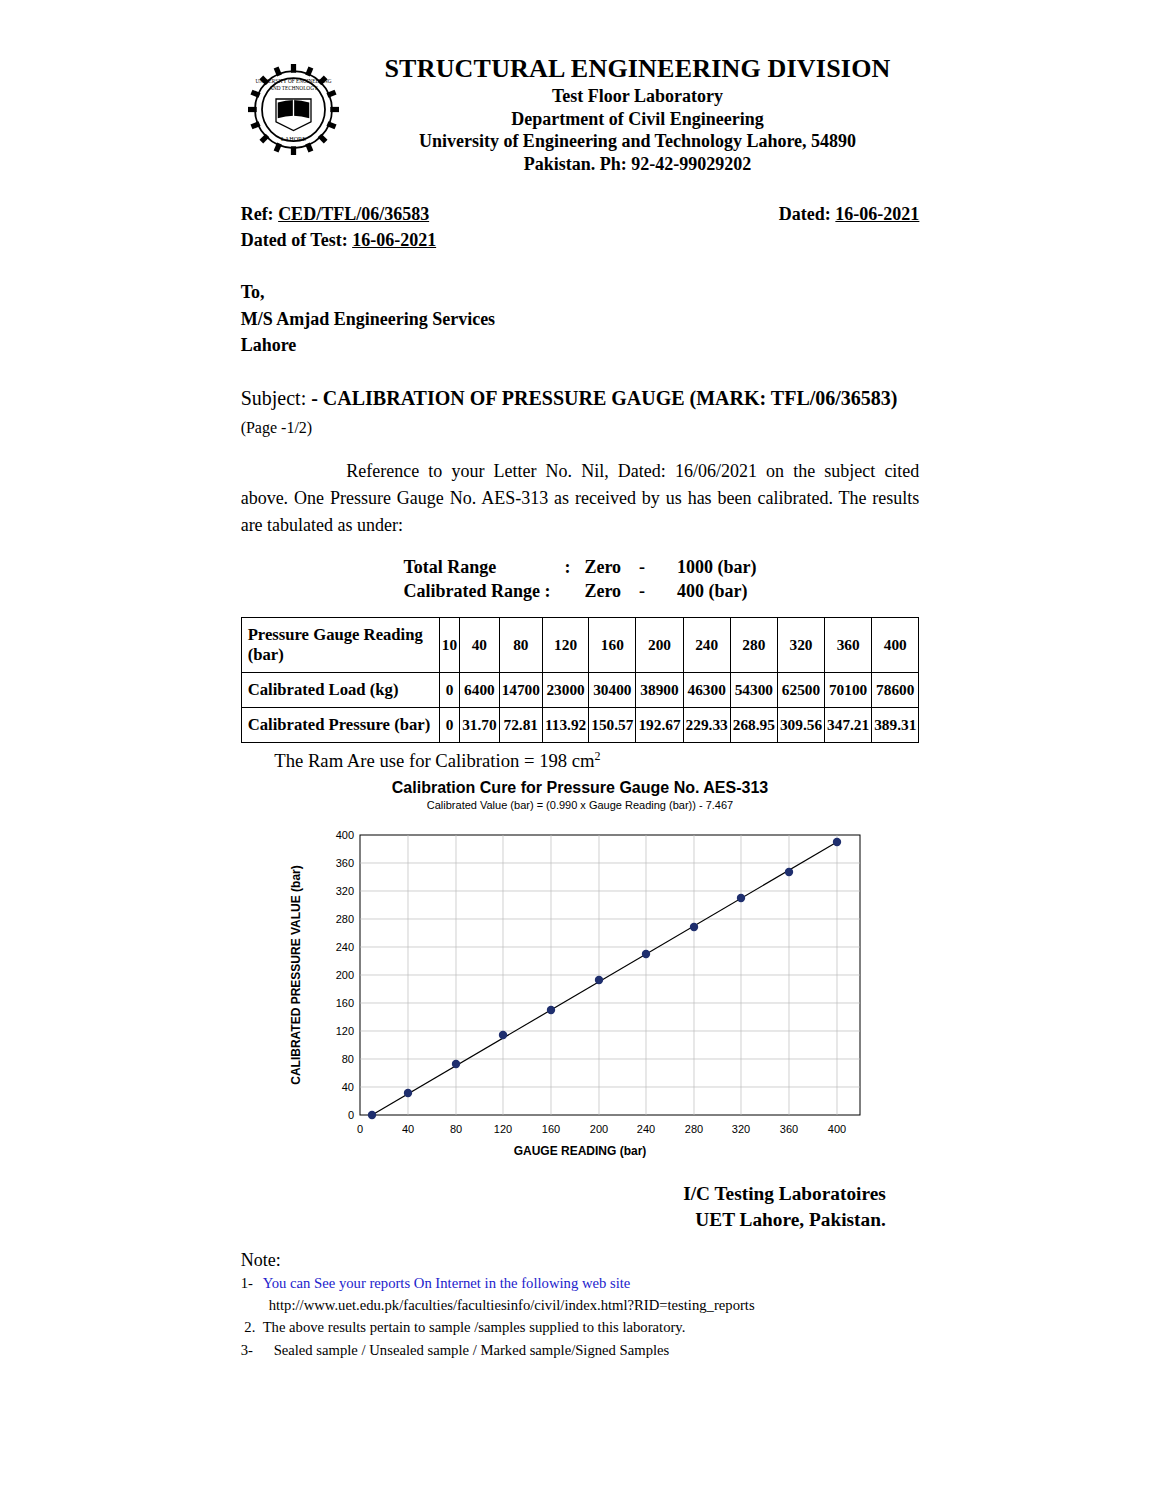LAHORE UNIVERSITY OF ENGINEERING AND TECHNOLOGY
STRUCTURAL ENGINEERING DIVISION
Test Floor Laboratory
Department of Civil Engineering
University of Engineering and Technology Lahore, 54890
Pakistan. Ph: 92-42-99029202
Ref: CED/TFL/06/36583
Dated: 16-06-2021
Dated of Test: 16-06-2021
To,
M/S Amjad Engineering Services
Lahore
Subject: - CALIBRATION OF PRESSURE GAUGE (MARK: TFL/06/36583) (Page -1/2)
Reference to your Letter No. Nil, Dated: 16/06/2021 on the subject cited above. One Pressure Gauge No. AES-313 as received by us has been calibrated. The results are tabulated as under:
| Total Range | : | Zero | - | 1000 (bar) |
| Calibrated Range : | | Zero | - | 400 (bar) |
| Pressure Gauge Reading (bar) | 10 | 40 | 80 | 120 | 160 | 200 | 240 | 280 | 320 | 360 | 400 |
| Calibrated Load (kg) | 0 | 6400 | 14700 | 23000 | 30400 | 38900 | 46300 | 54300 | 62500 | 70100 | 78600 |
| Calibrated Pressure (bar) | 0 | 31.70 | 72.81 | 113.92 | 150.57 | 192.67 | 229.33 | 268.95 | 309.56 | 347.21 | 389.31 |
The Ram Are use for Calibration = 198 cm2
Calibration Cure for Pressure Gauge No. AES-313 Calibrated Value (bar) = (0.990 x Gauge Reading (bar)) - 7.467 0 40 80 120 160 200 240 280 320 360 400 0 40 80 120 160 200 240 280 320 360 400 GAUGE READING (bar) CALIBRATED PRESSURE VALUE (bar)
I/C Testing Laboratoires
UET Lahore, Pakistan.
Note:
1-You can See your reports On Internet in the following web site
http://www.uet.edu.pk/faculties/facultiesinfo/civil/index.html?RID=testing_reports
2. The above results pertain to sample /samples supplied to this laboratory.
3- Sealed sample / Unsealed sample / Marked sample/Signed Samples